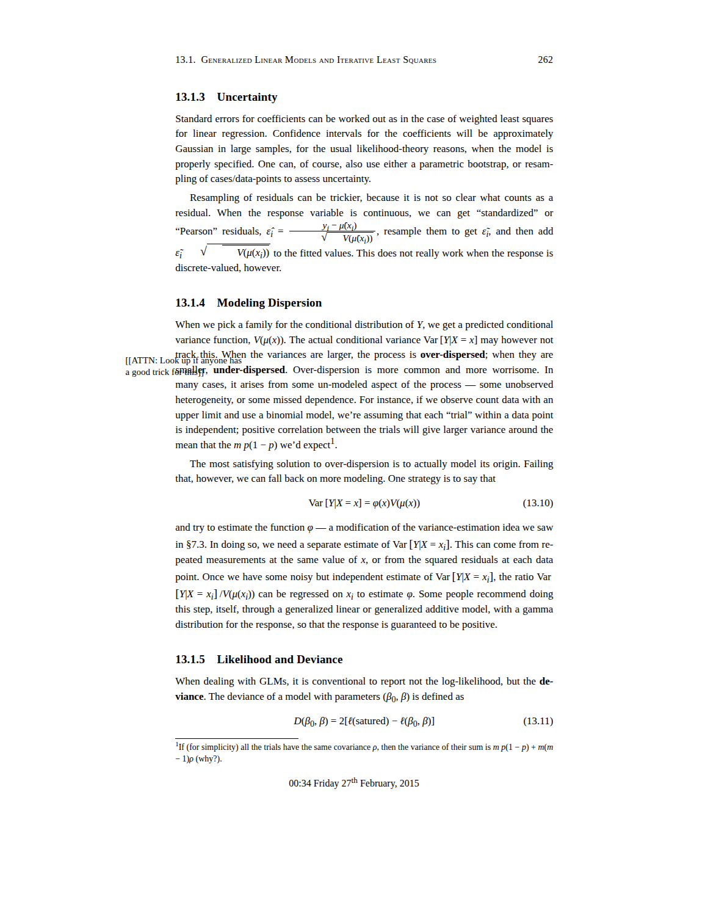13.1. Generalized Linear Models and Iterative Least Squares
262
13.1.3 Uncertainty
Standard errors for coefficients can be worked out as in the case of weighted least squares for linear regression. Confidence intervals for the coefficients will be approximately Gaussian in large samples, for the usual likelihood-theory reasons, when the model is properly specified. One can, of course, also use either a parametric bootstrap, or resampling of cases/data-points to assess uncertainty.
Resampling of residuals can be trickier, because it is not so clear what counts as a residual. When the response variable is continuous, we can get “standardized” or “Pearson” residuals, ε̂i = yi − μ̂(xi) V(μ̂(xi)), resample them to get ε̃i, and then add ε̃i V(μ(xi)) to the fitted values. This does not really work when the response is discrete-valued, however.
13.1.4 Modeling Dispersion
When we pick a family for the conditional distribution of Y, we get a predicted conditional variance function, V(μ(x)). The actual conditional variance Var [Y|X = x] may however not track this. When the variances are larger, the process is over-dispersed; when they are smaller, under-dispersed. Over-dispersion is more common and more worrisome. In many cases, it arises from some un-modeled aspect of the process — some unobserved heterogeneity, or some missed dependence. For instance, if we observe count data with an upper limit and use a binomial model, we’re assuming that each “trial” within a data point is independent; positive correlation between the trials will give larger variance around the mean that the m p(1 − p) we’d expect1.
The most satisfying solution to over-dispersion is to actually model its origin. Failing that, however, we can fall back on more modeling. One strategy is to say that
Var [Y|X = x] = φ(x)V(μ(x))
(13.10)
and try to estimate the function φ — a modification of the variance-estimation idea we saw in §7.3. In doing so, we need a separate estimate of Var [Y|X = xi]. This can come from repeated measurements at the same value of x, or from the squared residuals at each data point. Once we have some noisy but independent estimate of Var [Y|X = xi], the ratio Var [Y|X = xi] /V(μ(xi)) can be regressed on xi to estimate φ. Some people recommend doing this step, itself, through a generalized linear or generalized additive model, with a gamma distribution for the response, so that the response is guaranteed to be positive.
13.1.5 Likelihood and Deviance
When dealing with GLMs, it is conventional to report not the log-likelihood, but the deviance. The deviance of a model with parameters (β0, β) is defined as
D(β0, β) = 2[ℓ(satured) − ℓ(β0, β)]
(13.11)
1If (for simplicity) all the trials have the same covariance ρ, then the variance of their sum is m p(1 − p) + m(m − 1)ρ (why?).
[[ATTN: Look up if anyone has a good trick for this]]
00:34 Friday 27th February, 2015